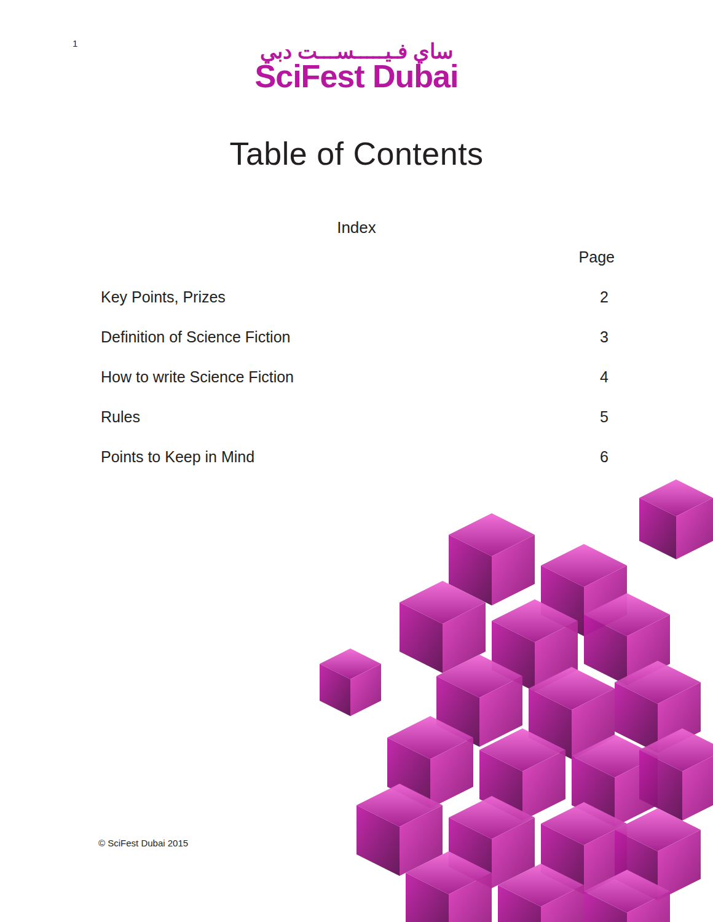1
ساي فـيـــــســـت دبي
SciFest Dubai
Table of Contents
Index
| | Page |
| --- | --- |
| Key Points, Prizes | 2 |
| Definition of Science Fiction | 3 |
| How to write Science Fiction | 4 |
| Rules | 5 |
| Points to Keep in Mind | 6 |
© SciFest Dubai 2015